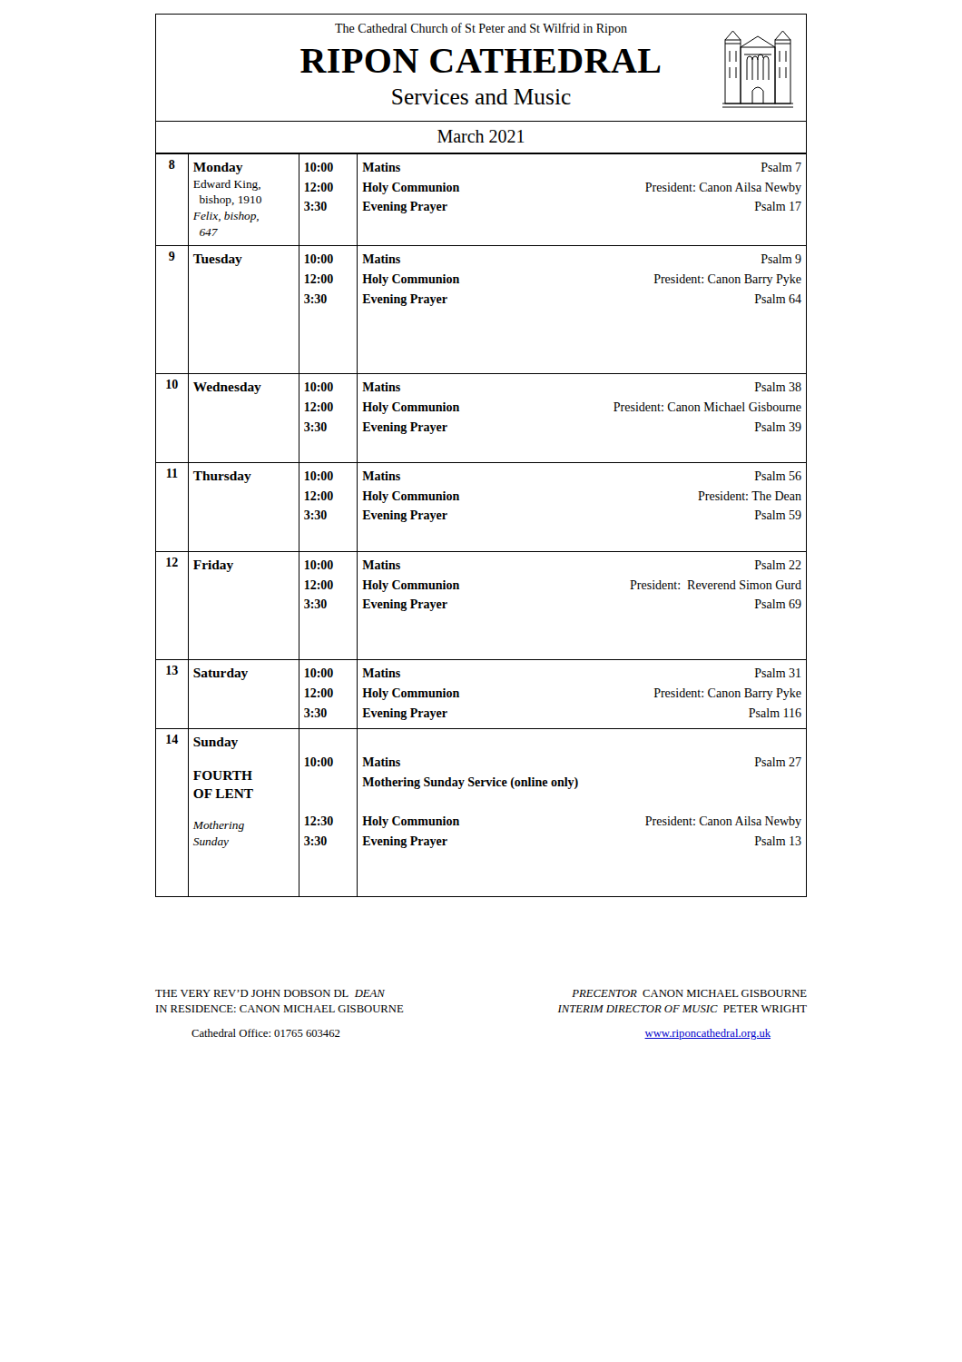The Cathedral Church of St Peter and St Wilfrid in Ripon
RIPON CATHEDRAL
Services and Music
March 2021
| 8 | Monday Edward King, bishop, 1910 Felix, bishop, 647 | 10:00 12:00 3:30 | Matins Psalm 7 Holy Communion President: Canon Ailsa Newby Evening Prayer Psalm 17 |
| 9 | Tuesday | 10:00 12:00 3:30 | Matins Psalm 9 Holy Communion President: Canon Barry Pyke Evening Prayer Psalm 64 |
| 10 | Wednesday | 10:00 12:00 3:30 | Matins Psalm 38 Holy Communion President: Canon Michael Gisbourne Evening Prayer Psalm 39 |
| 11 | Thursday | 10:00 12:00 3:30 | Matins Psalm 56 Holy Communion President: The Dean Evening Prayer Psalm 59 |
| 12 | Friday | 10:00 12:00 3:30 | Matins Psalm 22 Holy Communion President: Reverend Simon Gurd Evening Prayer Psalm 69 |
| 13 | Saturday | 10:00 12:00 3:30 | Matins Psalm 31 Holy Communion President: Canon Barry Pyke Evening Prayer Psalm 116 |
| 14 | Sunday FOURTH OF LENT Mothering Sunday | 10:00 12:30 3:30 | Matins Psalm 27 Mothering Sunday Service (online only) Holy Communion President: Canon Ailsa Newby Evening Prayer Psalm 13 |
THE VERY REV’D JOHN DOBSON DL DEAN
IN RESIDENCE: CANON MICHAEL GISBOURNE
PRECENTOR CANON MICHAEL GISBOURNE
INTERIM DIRECTOR OF MUSIC PETER WRIGHT
Cathedral Office: 01765 603462
www.riponcathedral.org.uk